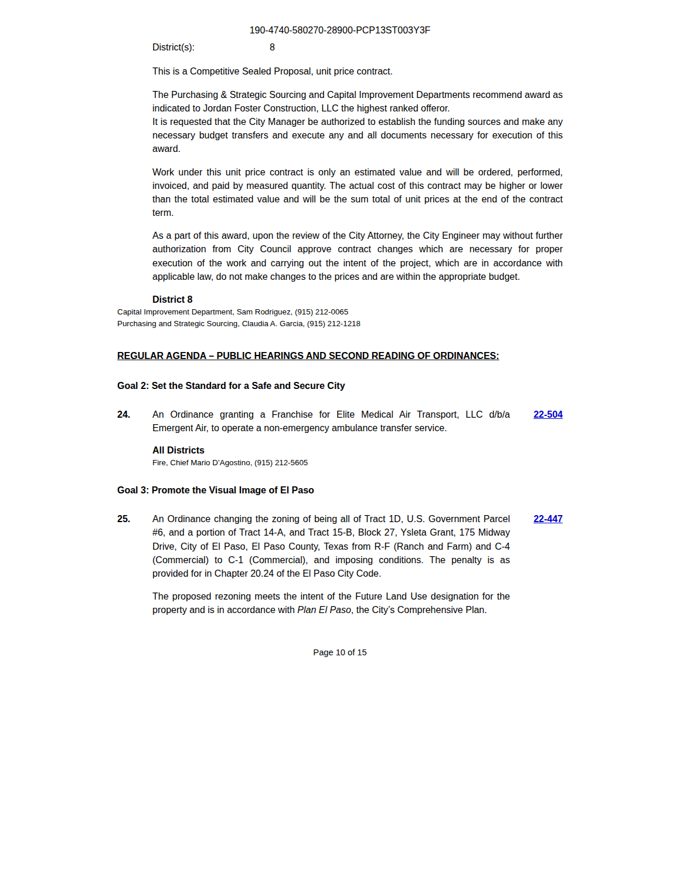190-4740-580270-28900-PCP13ST003Y3F
District(s): 8
This is a Competitive Sealed Proposal, unit price contract.
The Purchasing & Strategic Sourcing and Capital Improvement Departments recommend award as indicated to Jordan Foster Construction, LLC the highest ranked offeror.
It is requested that the City Manager be authorized to establish the funding sources and make any necessary budget transfers and execute any and all documents necessary for execution of this award.
Work under this unit price contract is only an estimated value and will be ordered, performed, invoiced, and paid by measured quantity. The actual cost of this contract may be higher or lower than the total estimated value and will be the sum total of unit prices at the end of the contract term.
As a part of this award, upon the review of the City Attorney, the City Engineer may without further authorization from City Council approve contract changes which are necessary for proper execution of the work and carrying out the intent of the project, which are in accordance with applicable law, do not make changes to the prices and are within the appropriate budget.
District 8
Capital Improvement Department, Sam Rodriguez, (915) 212-0065
Purchasing and Strategic Sourcing, Claudia A. Garcia, (915) 212-1218
REGULAR AGENDA – PUBLIC HEARINGS AND SECOND READING OF ORDINANCES:
Goal 2: Set the Standard for a Safe and Secure City
24. 22-504
An Ordinance granting a Franchise for Elite Medical Air Transport, LLC d/b/a Emergent Air, to operate a non-emergency ambulance transfer service.
All Districts
Fire, Chief Mario D’Agostino, (915) 212-5605
Goal 3: Promote the Visual Image of El Paso
25. 22-447
An Ordinance changing the zoning of being all of Tract 1D, U.S. Government Parcel #6, and a portion of Tract 14-A, and Tract 15-B, Block 27, Ysleta Grant, 175 Midway Drive, City of El Paso, El Paso County, Texas from R-F (Ranch and Farm) and C-4 (Commercial) to C-1 (Commercial), and imposing conditions. The penalty is as provided for in Chapter 20.24 of the El Paso City Code.
The proposed rezoning meets the intent of the Future Land Use designation for the property and is in accordance with Plan El Paso, the City’s Comprehensive Plan.
Page 10 of 15